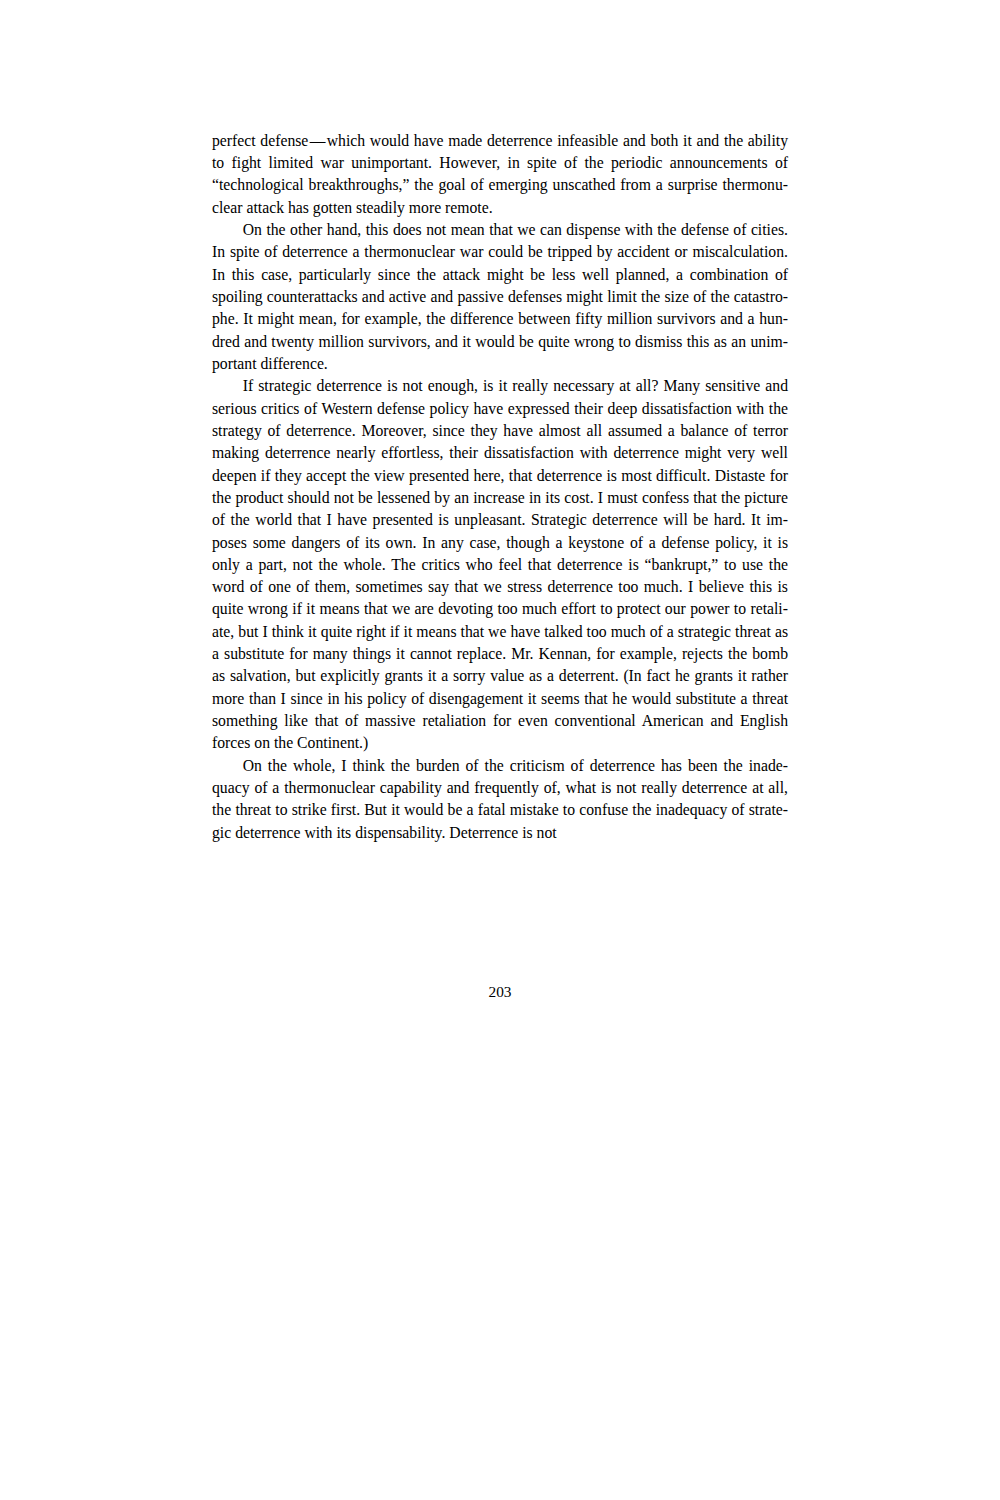perfect defense — which would have made deterrence infeasible and both it and the ability to fight limited war unimportant. However, in spite of the periodic announcements of “technological breakthroughs,” the goal of emerging unscathed from a surprise thermonuclear attack has gotten steadily more remote.
On the other hand, this does not mean that we can dispense with the defense of cities. In spite of deterrence a thermonuclear war could be tripped by accident or miscalculation. In this case, particularly since the attack might be less well planned, a combination of spoiling counterattacks and active and passive defenses might limit the size of the catastrophe. It might mean, for example, the difference between fifty million survivors and a hundred and twenty million survivors, and it would be quite wrong to dismiss this as an unimportant difference.
If strategic deterrence is not enough, is it really necessary at all? Many sensitive and serious critics of Western defense policy have expressed their deep dissatisfaction with the strategy of deterrence. Moreover, since they have almost all assumed a balance of terror making deterrence nearly effortless, their dissatisfaction with deterrence might very well deepen if they accept the view presented here, that deterrence is most difficult. Distaste for the product should not be lessened by an increase in its cost. I must confess that the picture of the world that I have presented is unpleasant. Strategic deterrence will be hard. It imposes some dangers of its own. In any case, though a keystone of a defense policy, it is only a part, not the whole. The critics who feel that deterrence is “bankrupt,” to use the word of one of them, sometimes say that we stress deterrence too much. I believe this is quite wrong if it means that we are devoting too much effort to protect our power to retaliate, but I think it quite right if it means that we have talked too much of a strategic threat as a substitute for many things it cannot replace. Mr. Kennan, for example, rejects the bomb as salvation, but explicitly grants it a sorry value as a deterrent. (In fact he grants it rather more than I since in his policy of disengagement it seems that he would substitute a threat something like that of massive retaliation for even conventional American and English forces on the Continent.)
On the whole, I think the burden of the criticism of deterrence has been the inadequacy of a thermonuclear capability and frequently of, what is not really deterrence at all, the threat to strike first. But it would be a fatal mistake to confuse the inadequacy of strategic deterrence with its dispensability. Deterrence is not
203